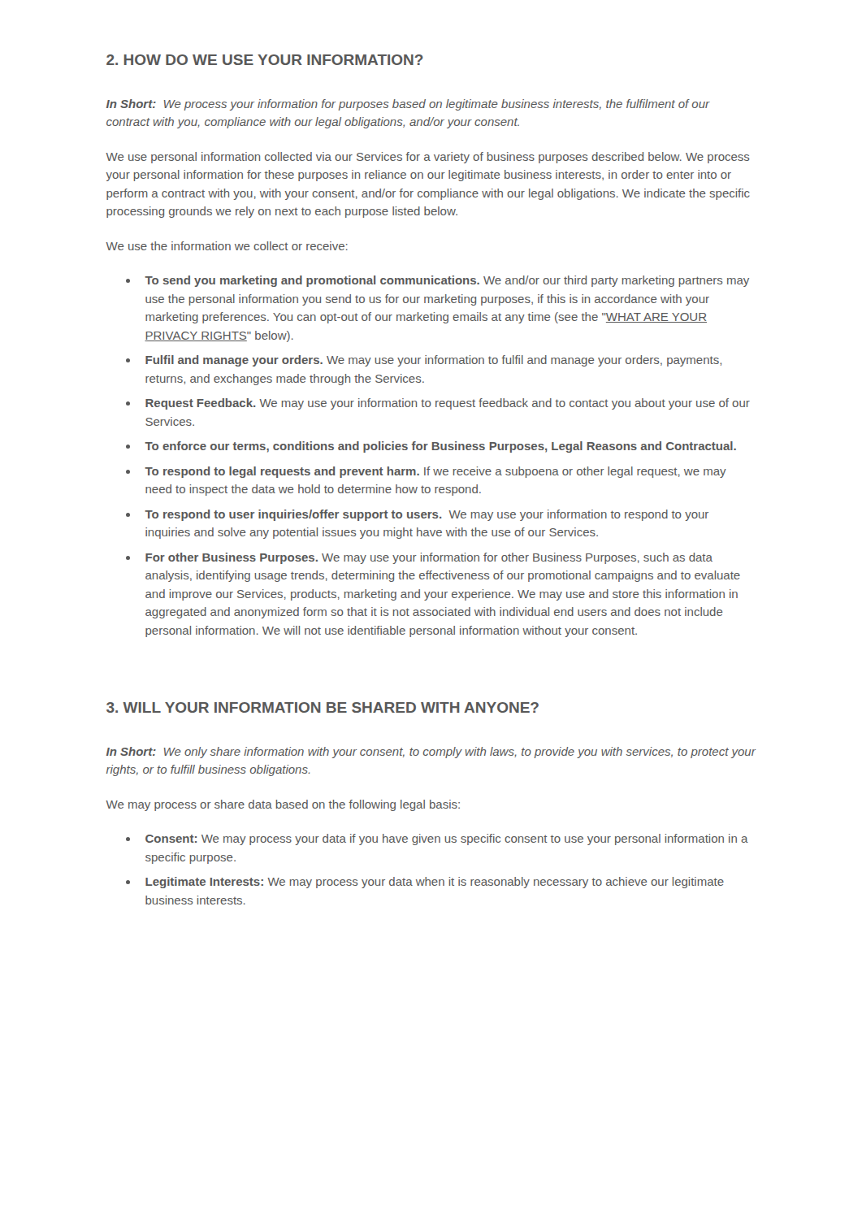2. HOW DO WE USE YOUR INFORMATION?
In Short: We process your information for purposes based on legitimate business interests, the fulfilment of our contract with you, compliance with our legal obligations, and/or your consent.
We use personal information collected via our Services for a variety of business purposes described below. We process your personal information for these purposes in reliance on our legitimate business interests, in order to enter into or perform a contract with you, with your consent, and/or for compliance with our legal obligations. We indicate the specific processing grounds we rely on next to each purpose listed below.
We use the information we collect or receive:
To send you marketing and promotional communications. We and/or our third party marketing partners may use the personal information you send to us for our marketing purposes, if this is in accordance with your marketing preferences. You can opt-out of our marketing emails at any time (see the "WHAT ARE YOUR PRIVACY RIGHTS" below).
Fulfil and manage your orders. We may use your information to fulfil and manage your orders, payments, returns, and exchanges made through the Services.
Request Feedback. We may use your information to request feedback and to contact you about your use of our Services.
To enforce our terms, conditions and policies for Business Purposes, Legal Reasons and Contractual.
To respond to legal requests and prevent harm. If we receive a subpoena or other legal request, we may need to inspect the data we hold to determine how to respond.
To respond to user inquiries/offer support to users. We may use your information to respond to your inquiries and solve any potential issues you might have with the use of our Services.
For other Business Purposes. We may use your information for other Business Purposes, such as data analysis, identifying usage trends, determining the effectiveness of our promotional campaigns and to evaluate and improve our Services, products, marketing and your experience. We may use and store this information in aggregated and anonymized form so that it is not associated with individual end users and does not include personal information. We will not use identifiable personal information without your consent.
3. WILL YOUR INFORMATION BE SHARED WITH ANYONE?
In Short: We only share information with your consent, to comply with laws, to provide you with services, to protect your rights, or to fulfill business obligations.
We may process or share data based on the following legal basis:
Consent: We may process your data if you have given us specific consent to use your personal information in a specific purpose.
Legitimate Interests: We may process your data when it is reasonably necessary to achieve our legitimate business interests.